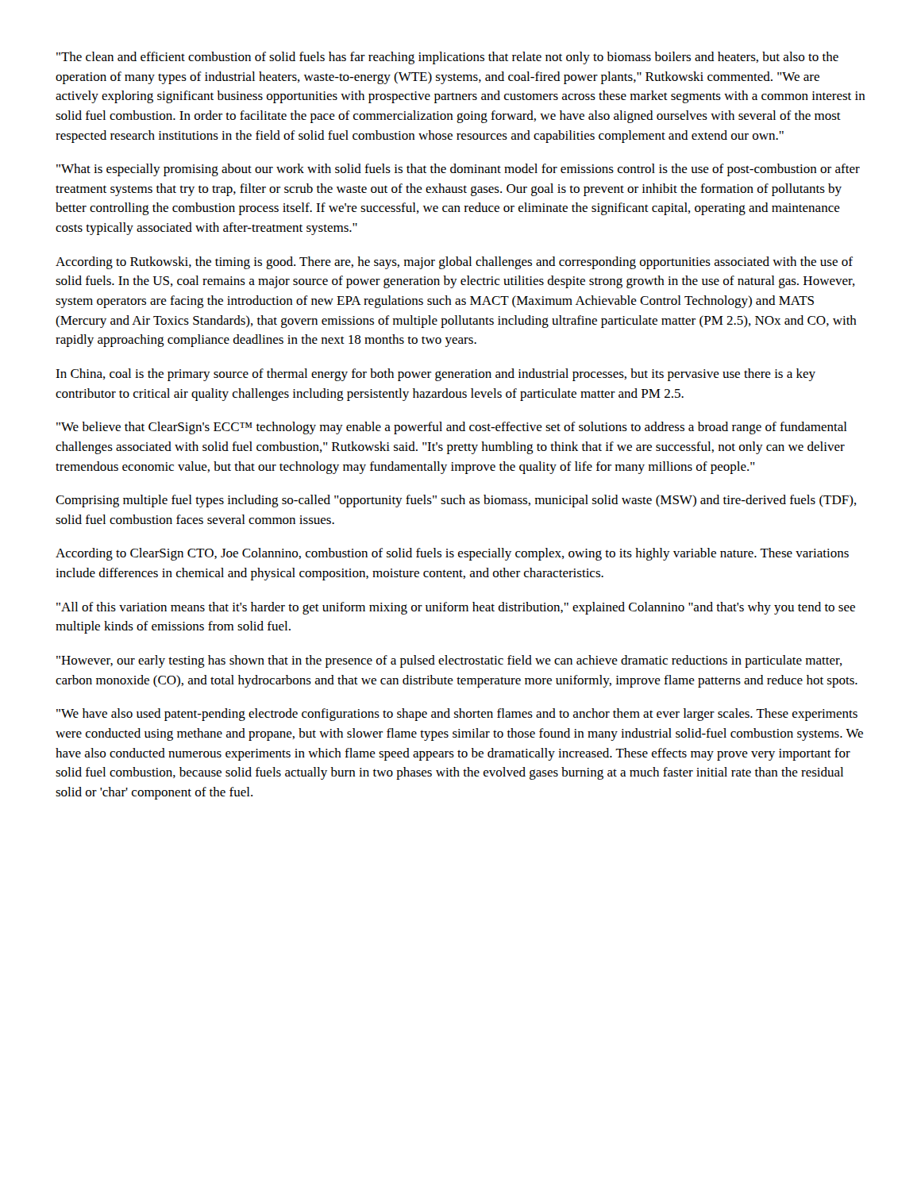"The clean and efficient combustion of solid fuels has far reaching implications that relate not only to biomass boilers and heaters, but also to the operation of many types of industrial heaters, waste-to-energy (WTE) systems, and coal-fired power plants," Rutkowski commented. "We are actively exploring significant business opportunities with prospective partners and customers across these market segments with a common interest in solid fuel combustion. In order to facilitate the pace of commercialization going forward, we have also aligned ourselves with several of the most respected research institutions in the field of solid fuel combustion whose resources and capabilities complement and extend our own."
"What is especially promising about our work with solid fuels is that the dominant model for emissions control is the use of post-combustion or after treatment systems that try to trap, filter or scrub the waste out of the exhaust gases. Our goal is to prevent or inhibit the formation of pollutants by better controlling the combustion process itself. If we're successful, we can reduce or eliminate the significant capital, operating and maintenance costs typically associated with after-treatment systems."
According to Rutkowski, the timing is good. There are, he says, major global challenges and corresponding opportunities associated with the use of solid fuels. In the US, coal remains a major source of power generation by electric utilities despite strong growth in the use of natural gas. However, system operators are facing the introduction of new EPA regulations such as MACT (Maximum Achievable Control Technology) and MATS (Mercury and Air Toxics Standards), that govern emissions of multiple pollutants including ultrafine particulate matter (PM 2.5), NOx and CO, with rapidly approaching compliance deadlines in the next 18 months to two years.
In China, coal is the primary source of thermal energy for both power generation and industrial processes, but its pervasive use there is a key contributor to critical air quality challenges including persistently hazardous levels of particulate matter and PM 2.5.
"We believe that ClearSign's ECC™ technology may enable a powerful and cost-effective set of solutions to address a broad range of fundamental challenges associated with solid fuel combustion," Rutkowski said. "It's pretty humbling to think that if we are successful, not only can we deliver tremendous economic value, but that our technology may fundamentally improve the quality of life for many millions of people."
Comprising multiple fuel types including so-called "opportunity fuels" such as biomass, municipal solid waste (MSW) and tire-derived fuels (TDF), solid fuel combustion faces several common issues.
According to ClearSign CTO, Joe Colannino, combustion of solid fuels is especially complex, owing to its highly variable nature. These variations include differences in chemical and physical composition, moisture content, and other characteristics.
"All of this variation means that it's harder to get uniform mixing or uniform heat distribution," explained Colannino "and that's why you tend to see multiple kinds of emissions from solid fuel.
"However, our early testing has shown that in the presence of a pulsed electrostatic field we can achieve dramatic reductions in particulate matter, carbon monoxide (CO), and total hydrocarbons and that we can distribute temperature more uniformly, improve flame patterns and reduce hot spots.
"We have also used patent-pending electrode configurations to shape and shorten flames and to anchor them at ever larger scales. These experiments were conducted using methane and propane, but with slower flame types similar to those found in many industrial solid-fuel combustion systems. We have also conducted numerous experiments in which flame speed appears to be dramatically increased. These effects may prove very important for solid fuel combustion, because solid fuels actually burn in two phases with the evolved gases burning at a much faster initial rate than the residual solid or 'char' component of the fuel.